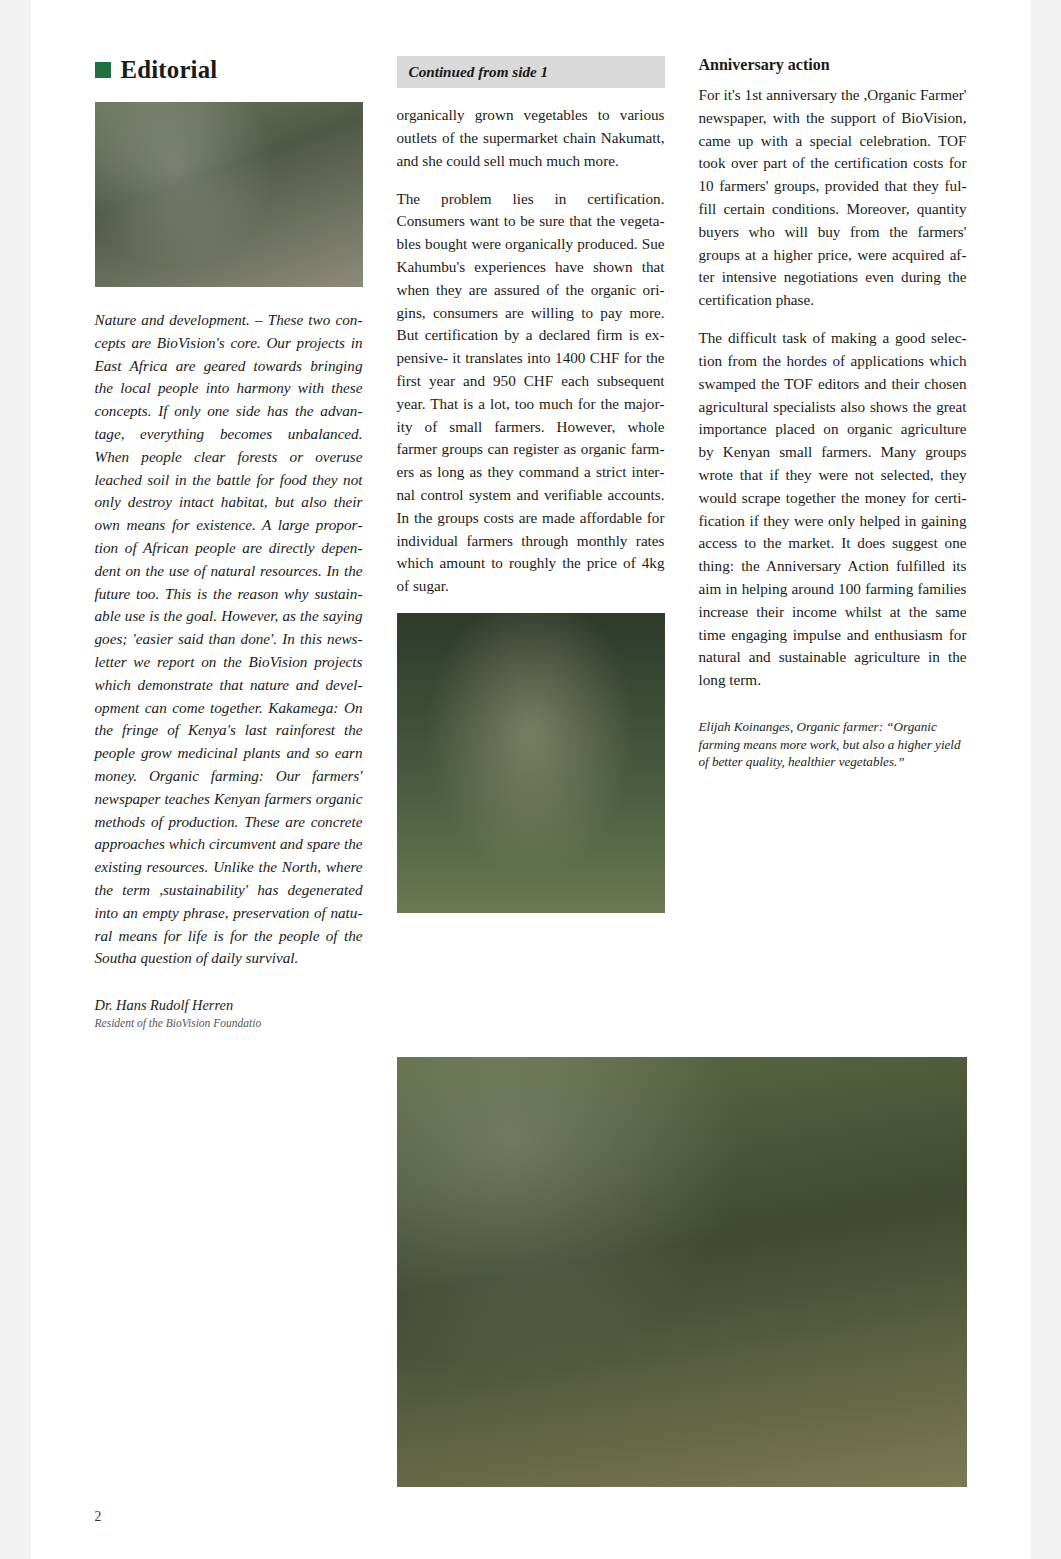Editorial
Nature and development. – These two concepts are BioVision's core. Our projects in East Africa are geared towards bringing the local people into harmony with these concepts. If only one side has the advantage, everything becomes unbalanced. When people clear forests or overuse leached soil in the battle for food they not only destroy intact habitat, but also their own means for existence. A large proportion of African people are directly dependent on the use of natural resources. In the future too. This is the reason why sustainable use is the goal. However, as the saying goes; 'easier said than done'. In this newsletter we report on the BioVision projects which demonstrate that nature and development can come together. Kakamega: On the fringe of Kenya's last rainforest the people grow medicinal plants and so earn money. Organic farming: Our farmers' newspaper teaches Kenyan farmers organic methods of production. These are concrete approaches which circumvent and spare the existing resources. Unlike the North, where the term ,sustainability' has degenerated into an empty phrase, preservation of natural means for life is for the people of the Southa question of daily survival.
Dr. Hans Rudolf Herren
Resident of the BioVision Foundatio
Continued from side 1
organically grown vegetables to various outlets of the supermarket chain Nakumatt, and she could sell much much more.
The problem lies in certification. Consumers want to be sure that the vegetables bought were organically produced. Sue Kahumbu's experiences have shown that when they are assured of the organic origins, consumers are willing to pay more. But certification by a declared firm is expensive- it translates into 1400 CHF for the first year and 950 CHF each subsequent year. That is a lot, too much for the majority of small farmers. However, whole farmer groups can register as organic farmers as long as they command a strict internal control system and verifiable accounts. In the groups costs are made affordable for individual farmers through monthly rates which amount to roughly the price of 4kg of sugar.
Anniversary action
For it's 1st anniversary the ,Organic Farmer' newspaper, with the support of BioVision, came up with a special celebration. TOF took over part of the certification costs for 10 farmers' groups, provided that they fulfill certain conditions. Moreover, quantity buyers who will buy from the farmers' groups at a higher price, were acquired after intensive negotiations even during the certification phase.
The difficult task of making a good selection from the hordes of applications which swamped the TOF editors and their chosen agricultural specialists also shows the great importance placed on organic agriculture by Kenyan small farmers. Many groups wrote that if they were not selected, they would scrape together the money for certification if they were only helped in gaining access to the market. It does suggest one thing: the Anniversary Action fulfilled its aim in helping around 100 farming families increase their income whilst at the same time engaging impulse and enthusiasm for natural and sustainable agriculture in the long term.
Elijah Koinanges, Organic farmer: “Organic farming means more work, but also a higher yield of better quality, healthier vegetables.”
2